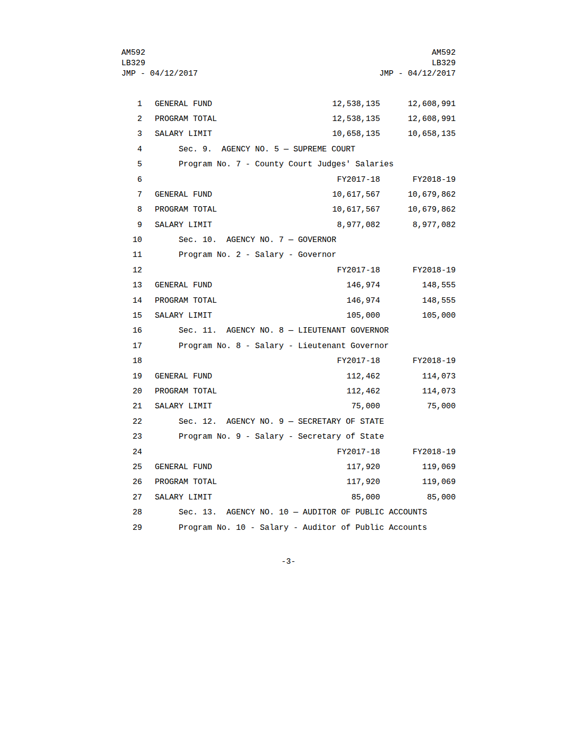AM592 LB329 JMP - 04/12/2017
AM592 LB329 JMP - 04/12/2017
| 1 | GENERAL FUND | 12,538,135 | 12,608,991 |
| 2 | PROGRAM TOTAL | 12,538,135 | 12,608,991 |
| 3 | SALARY LIMIT | 10,658,135 | 10,658,135 |
| 4 | Sec. 9. AGENCY NO. 5 — SUPREME COURT |
| 5 | Program No. 7 - County Court Judges' Salaries |
| 6 | | FY2017-18 | FY2018-19 |
| 7 | GENERAL FUND | 10,617,567 | 10,679,862 |
| 8 | PROGRAM TOTAL | 10,617,567 | 10,679,862 |
| 9 | SALARY LIMIT | 8,977,082 | 8,977,082 |
| 10 | Sec. 10. AGENCY NO. 7 — GOVERNOR |
| 11 | Program No. 2 - Salary - Governor |
| 12 | | FY2017-18 | FY2018-19 |
| 13 | GENERAL FUND | 146,974 | 148,555 |
| 14 | PROGRAM TOTAL | 146,974 | 148,555 |
| 15 | SALARY LIMIT | 105,000 | 105,000 |
| 16 | Sec. 11. AGENCY NO. 8 — LIEUTENANT GOVERNOR |
| 17 | Program No. 8 - Salary - Lieutenant Governor |
| 18 | | FY2017-18 | FY2018-19 |
| 19 | GENERAL FUND | 112,462 | 114,073 |
| 20 | PROGRAM TOTAL | 112,462 | 114,073 |
| 21 | SALARY LIMIT | 75,000 | 75,000 |
| 22 | Sec. 12. AGENCY NO. 9 — SECRETARY OF STATE |
| 23 | Program No. 9 - Salary - Secretary of State |
| 24 | | FY2017-18 | FY2018-19 |
| 25 | GENERAL FUND | 117,920 | 119,069 |
| 26 | PROGRAM TOTAL | 117,920 | 119,069 |
| 27 | SALARY LIMIT | 85,000 | 85,000 |
| 28 | Sec. 13. AGENCY NO. 10 — AUDITOR OF PUBLIC ACCOUNTS |
| 29 | Program No. 10 - Salary - Auditor of Public Accounts |
-3-